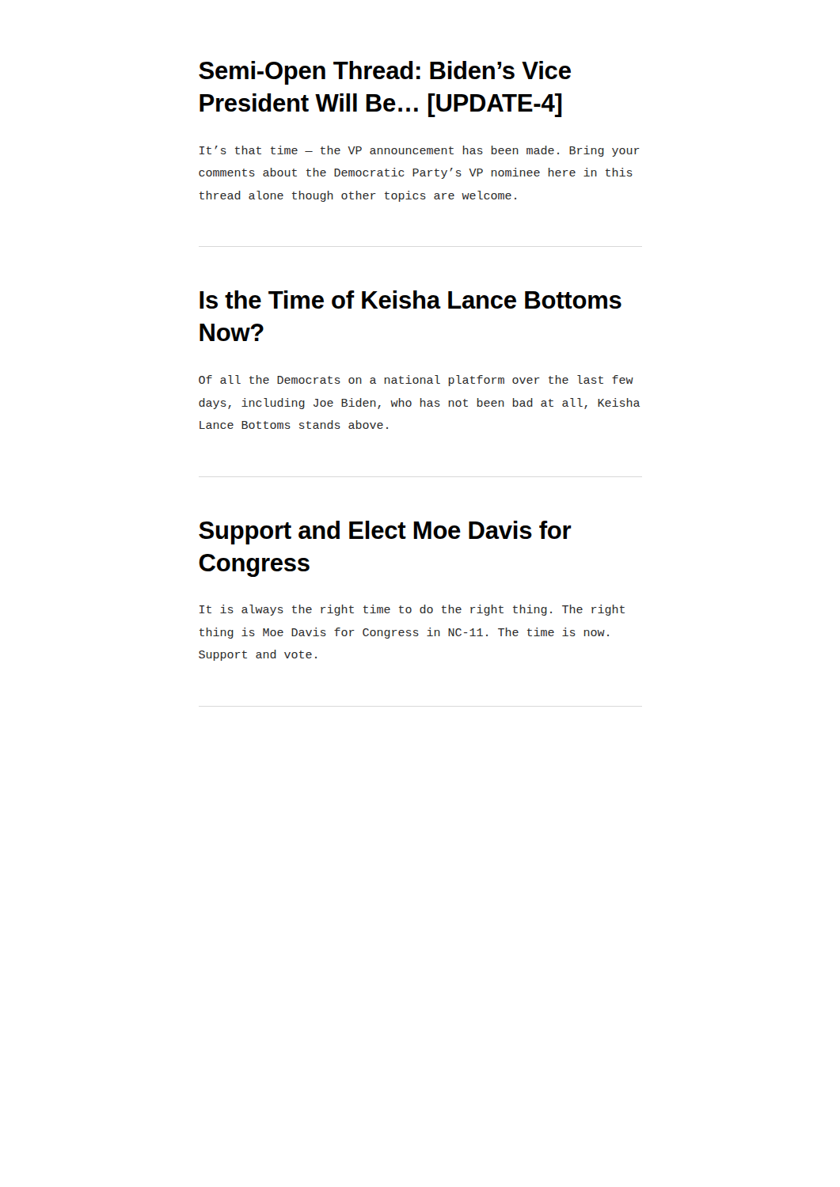Semi-Open Thread: Biden’s Vice President Will Be… [UPDATE-4]
It’s that time — the VP announcement has been made. Bring your comments about the Democratic Party’s VP nominee here in this thread alone though other topics are welcome.
Is the Time of Keisha Lance Bottoms Now?
Of all the Democrats on a national platform over the last few days, including Joe Biden, who has not been bad at all, Keisha Lance Bottoms stands above.
Support and Elect Moe Davis for Congress
It is always the right time to do the right thing. The right thing is Moe Davis for Congress in NC-11. The time is now. Support and vote.